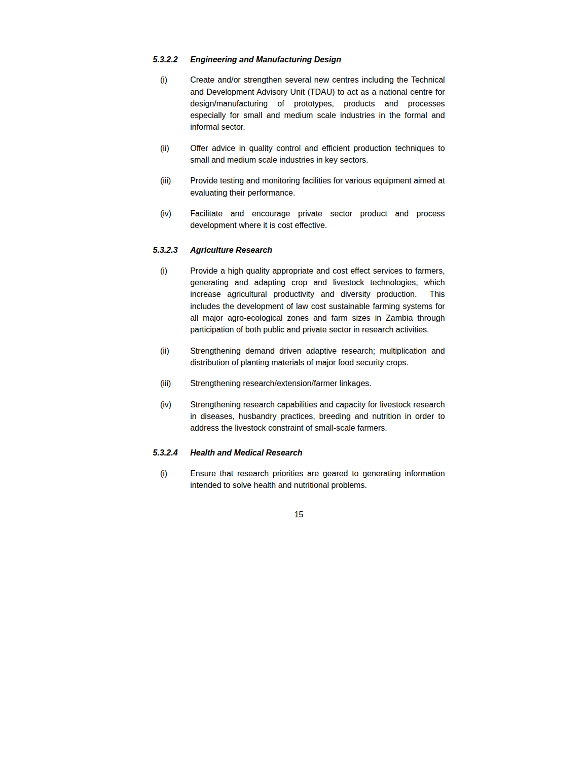5.3.2.2 Engineering and Manufacturing Design
(i) Create and/or strengthen several new centres including the Technical and Development Advisory Unit (TDAU) to act as a national centre for design/manufacturing of prototypes, products and processes especially for small and medium scale industries in the formal and informal sector.
(ii) Offer advice in quality control and efficient production techniques to small and medium scale industries in key sectors.
(iii) Provide testing and monitoring facilities for various equipment aimed at evaluating their performance.
(iv) Facilitate and encourage private sector product and process development where it is cost effective.
5.3.2.3 Agriculture Research
(i) Provide a high quality appropriate and cost effect services to farmers, generating and adapting crop and livestock technologies, which increase agricultural productivity and diversity production. This includes the development of law cost sustainable farming systems for all major agro-ecological zones and farm sizes in Zambia through participation of both public and private sector in research activities.
(ii) Strengthening demand driven adaptive research; multiplication and distribution of planting materials of major food security crops.
(iii) Strengthening research/extension/farmer linkages.
(iv) Strengthening research capabilities and capacity for livestock research in diseases, husbandry practices, breeding and nutrition in order to address the livestock constraint of small-scale farmers.
5.3.2.4 Health and Medical Research
(i) Ensure that research priorities are geared to generating information intended to solve health and nutritional problems.
15